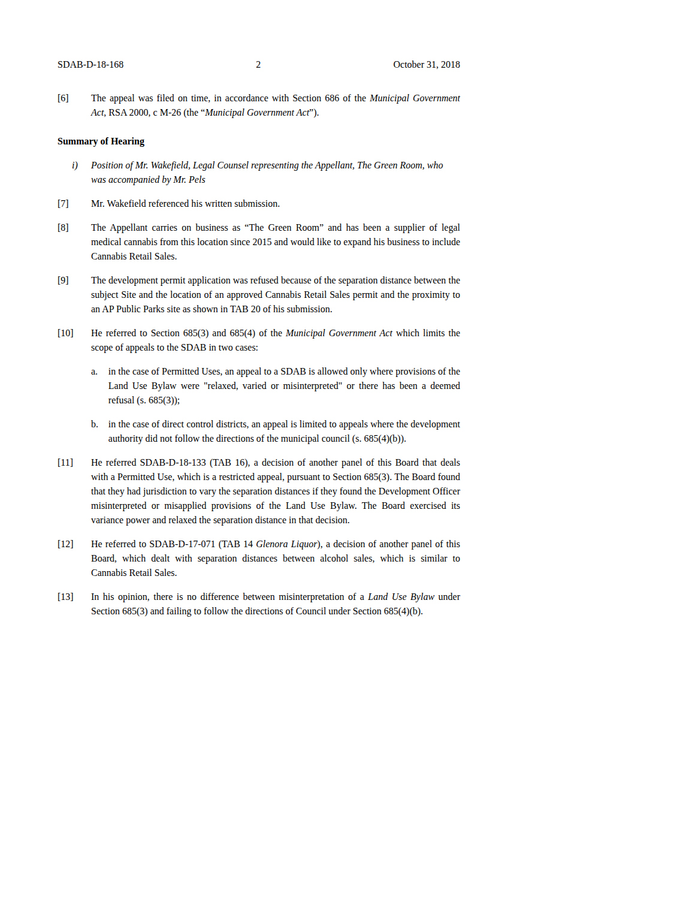SDAB-D-18-168 2 October 31, 2018
[6]
The appeal was filed on time, in accordance with Section 686 of the Municipal Government Act, RSA 2000, c M-26 (the “Municipal Government Act”).
Summary of Hearing
i)
Position of Mr. Wakefield, Legal Counsel representing the Appellant, The Green Room, who was accompanied by Mr. Pels
[7]
Mr. Wakefield referenced his written submission.
[8]
The Appellant carries on business as “The Green Room” and has been a supplier of legal medical cannabis from this location since 2015 and would like to expand his business to include Cannabis Retail Sales.
[9]
The development permit application was refused because of the separation distance between the subject Site and the location of an approved Cannabis Retail Sales permit and the proximity to an AP Public Parks site as shown in TAB 20 of his submission.
[10]
He referred to Section 685(3) and 685(4) of the Municipal Government Act which limits the scope of appeals to the SDAB in two cases:
a.
in the case of Permitted Uses, an appeal to a SDAB is allowed only where provisions of the Land Use Bylaw were "relaxed, varied or misinterpreted" or there has been a deemed refusal (s. 685(3));
b.
in the case of direct control districts, an appeal is limited to appeals where the development authority did not follow the directions of the municipal council (s. 685(4)(b)).
[11]
He referred SDAB-D-18-133 (TAB 16), a decision of another panel of this Board that deals with a Permitted Use, which is a restricted appeal, pursuant to Section 685(3). The Board found that they had jurisdiction to vary the separation distances if they found the Development Officer misinterpreted or misapplied provisions of the Land Use Bylaw. The Board exercised its variance power and relaxed the separation distance in that decision.
[12]
He referred to SDAB-D-17-071 (TAB 14 Glenora Liquor), a decision of another panel of this Board, which dealt with separation distances between alcohol sales, which is similar to Cannabis Retail Sales.
[13]
In his opinion, there is no difference between misinterpretation of a Land Use Bylaw under Section 685(3) and failing to follow the directions of Council under Section 685(4)(b).